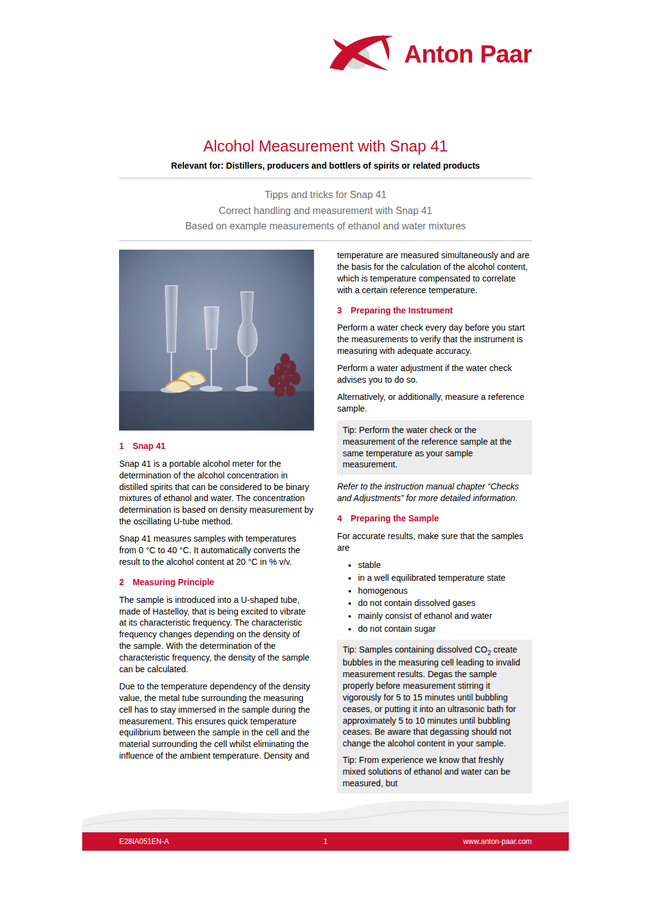Anton Paar
Alcohol Measurement with Snap 41
Relevant for: Distillers, producers and bottlers of spirits or related products
Tipps and tricks for Snap 41
Correct handling and measurement with Snap 41
Based on example measurements of ethanol and water mixtures
1 Snap 41
Snap 41 is a portable alcohol meter for the determination of the alcohol concentration in distilled spirits that can be considered to be binary mixtures of ethanol and water. The concentration determination is based on density measurement by the oscillating U-tube method.
Snap 41 measures samples with temperatures from 0 °C to 40 °C. It automatically converts the result to the alcohol content at 20 °C in % v/v.
2 Measuring Principle
The sample is introduced into a U-shaped tube, made of Hastelloy, that is being excited to vibrate at its characteristic frequency. The characteristic frequency changes depending on the density of the sample. With the determination of the characteristic frequency, the density of the sample can be calculated.
Due to the temperature dependency of the density value, the metal tube surrounding the measuring cell has to stay immersed in the sample during the measurement. This ensures quick temperature equilibrium between the sample in the cell and the material surrounding the cell whilst eliminating the influence of the ambient temperature. Density and
temperature are measured simultaneously and are the basis for the calculation of the alcohol content, which is temperature compensated to correlate with a certain reference temperature.
3 Preparing the Instrument
Perform a water check every day before you start the measurements to verify that the instrument is measuring with adequate accuracy.
Perform a water adjustment if the water check advises you to do so.
Alternatively, or additionally, measure a reference sample.
Tip: Perform the water check or the measurement of the reference sample at the same temperature as your sample measurement.
Refer to the instruction manual chapter “Checks and Adjustments” for more detailed information.
4 Preparing the Sample
For accurate results, make sure that the samples are
stable
in a well equilibrated temperature state
homogenous
do not contain dissolved gases
mainly consist of ethanol and water
do not contain sugar
Tip: Samples containing dissolved CO2 create bubbles in the measuring cell leading to invalid measurement results. Degas the sample properly before measurement stirring it vigorously for 5 to 15 minutes until bubbling ceases, or putting it into an ultrasonic bath for approximately 5 to 10 minutes until bubbling ceases. Be aware that degassing should not change the alcohol content in your sample.
Tip: From experience we know that freshly mixed solutions of ethanol and water can be measured, but
E28IA051EN-A
1
www.anton-paar.com